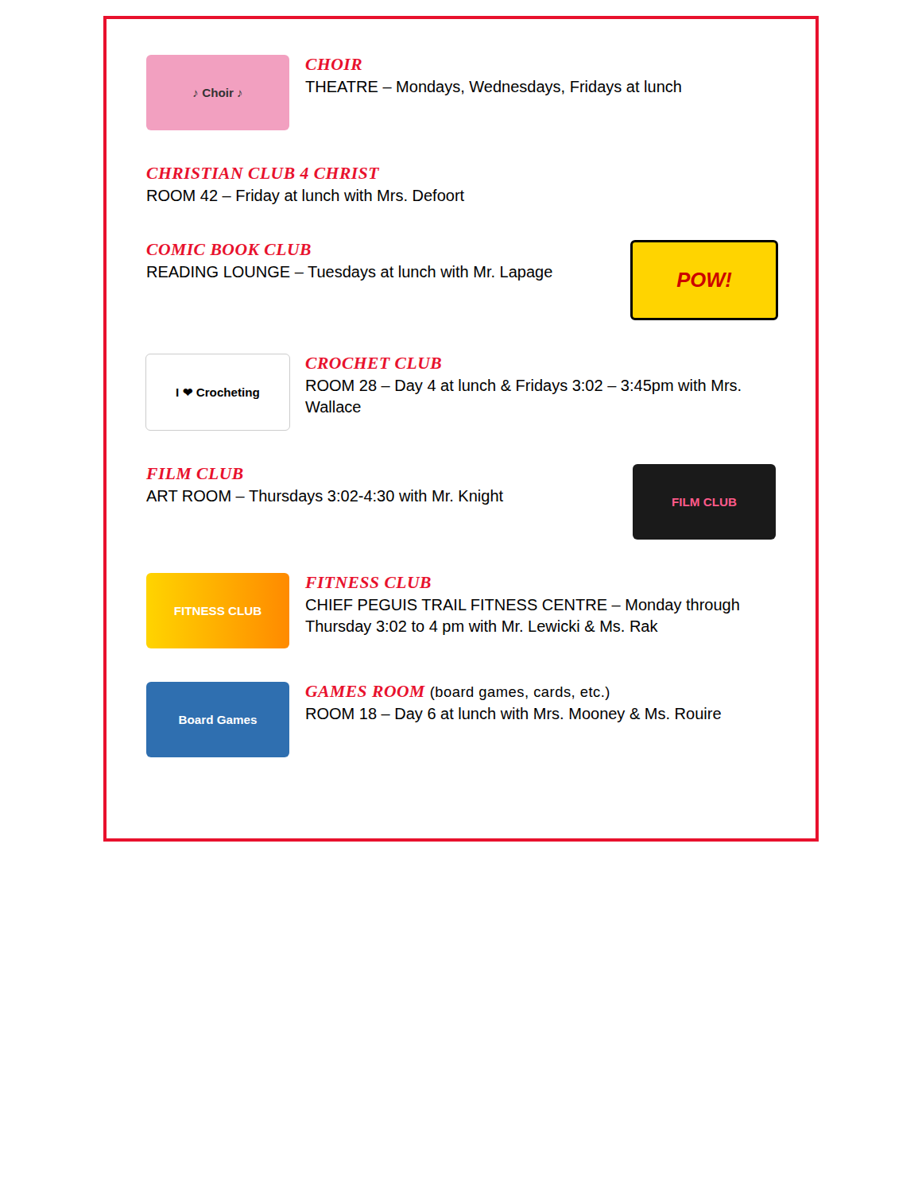♪ Choir ♪
CHOIR
THEATRE – Mondays, Wednesdays, Fridays at lunch
CHRISTIAN CLUB 4 CHRIST
ROOM 42 – Friday at lunch with Mrs. Defoort
POW!
COMIC BOOK CLUB
READING LOUNGE – Tuesdays at lunch with Mr. Lapage
I ❤ Crocheting
CROCHET CLUB
ROOM 28 – Day 4 at lunch & Fridays 3:02 – 3:45pm with Mrs. Wallace
FILM CLUB
FILM CLUB
ART ROOM – Thursdays 3:02-4:30 with Mr. Knight
FITNESS CLUB
FITNESS CLUB
CHIEF PEGUIS TRAIL FITNESS CENTRE – Monday through Thursday 3:02 to 4 pm with Mr. Lewicki & Ms. Rak
Board Games
GAMES ROOM (board games, cards, etc.)
ROOM 18 – Day 6 at lunch with Mrs. Mooney & Ms. Rouire